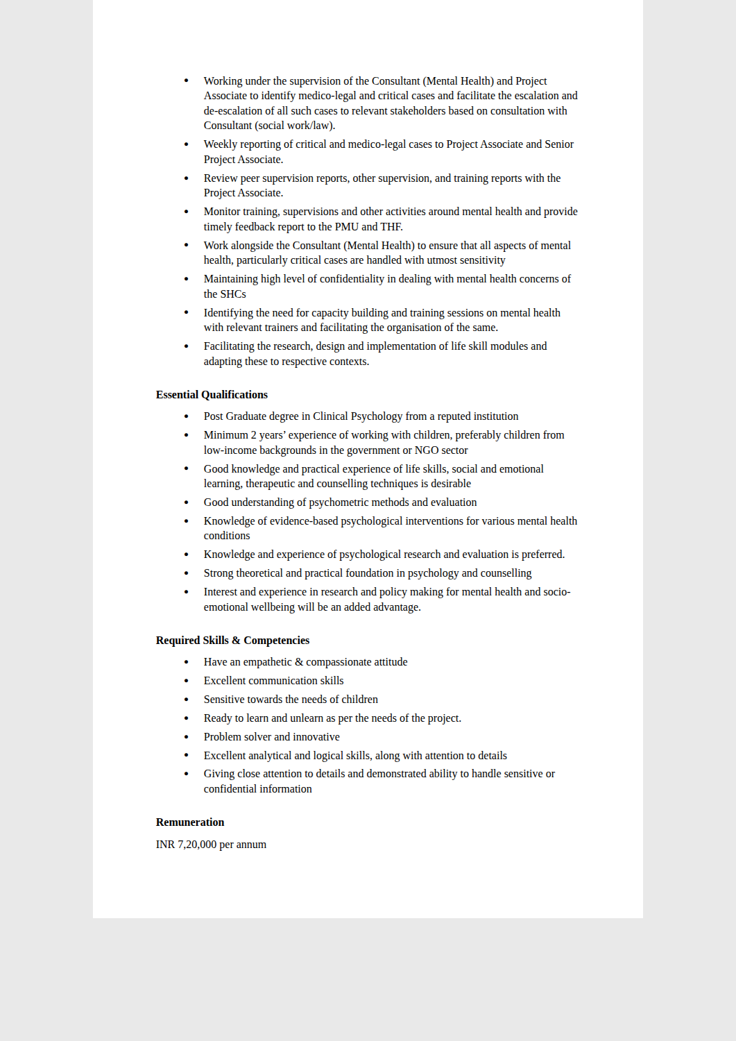Working under the supervision of the Consultant (Mental Health) and Project Associate to identify medico-legal and critical cases and facilitate the escalation and de-escalation of all such cases to relevant stakeholders based on consultation with Consultant (social work/law).
Weekly reporting of critical and medico-legal cases to Project Associate and Senior Project Associate.
Review peer supervision reports, other supervision, and training reports with the Project Associate.
Monitor training, supervisions and other activities around mental health and provide timely feedback report to the PMU and THF.
Work alongside the Consultant (Mental Health) to ensure that all aspects of mental health, particularly critical cases are handled with utmost sensitivity
Maintaining high level of confidentiality in dealing with mental health concerns of the SHCs
Identifying the need for capacity building and training sessions on mental health with relevant trainers and facilitating the organisation of the same.
Facilitating the research, design and implementation of life skill modules and adapting these to respective contexts.
Essential Qualifications
Post Graduate degree in Clinical Psychology from a reputed institution
Minimum 2 years’ experience of working with children, preferably children from low-income backgrounds in the government or NGO sector
Good knowledge and practical experience of life skills, social and emotional learning, therapeutic and counselling techniques is desirable
Good understanding of psychometric methods and evaluation
Knowledge of evidence-based psychological interventions for various mental health conditions
Knowledge and experience of psychological research and evaluation is preferred.
Strong theoretical and practical foundation in psychology and counselling
Interest and experience in research and policy making for mental health and socio-emotional wellbeing will be an added advantage.
Required Skills & Competencies
Have an empathetic & compassionate attitude
Excellent communication skills
Sensitive towards the needs of children
Ready to learn and unlearn as per the needs of the project.
Problem solver and innovative
Excellent analytical and logical skills, along with attention to details
Giving close attention to details and demonstrated ability to handle sensitive or confidential information
Remuneration
INR 7,20,000 per annum